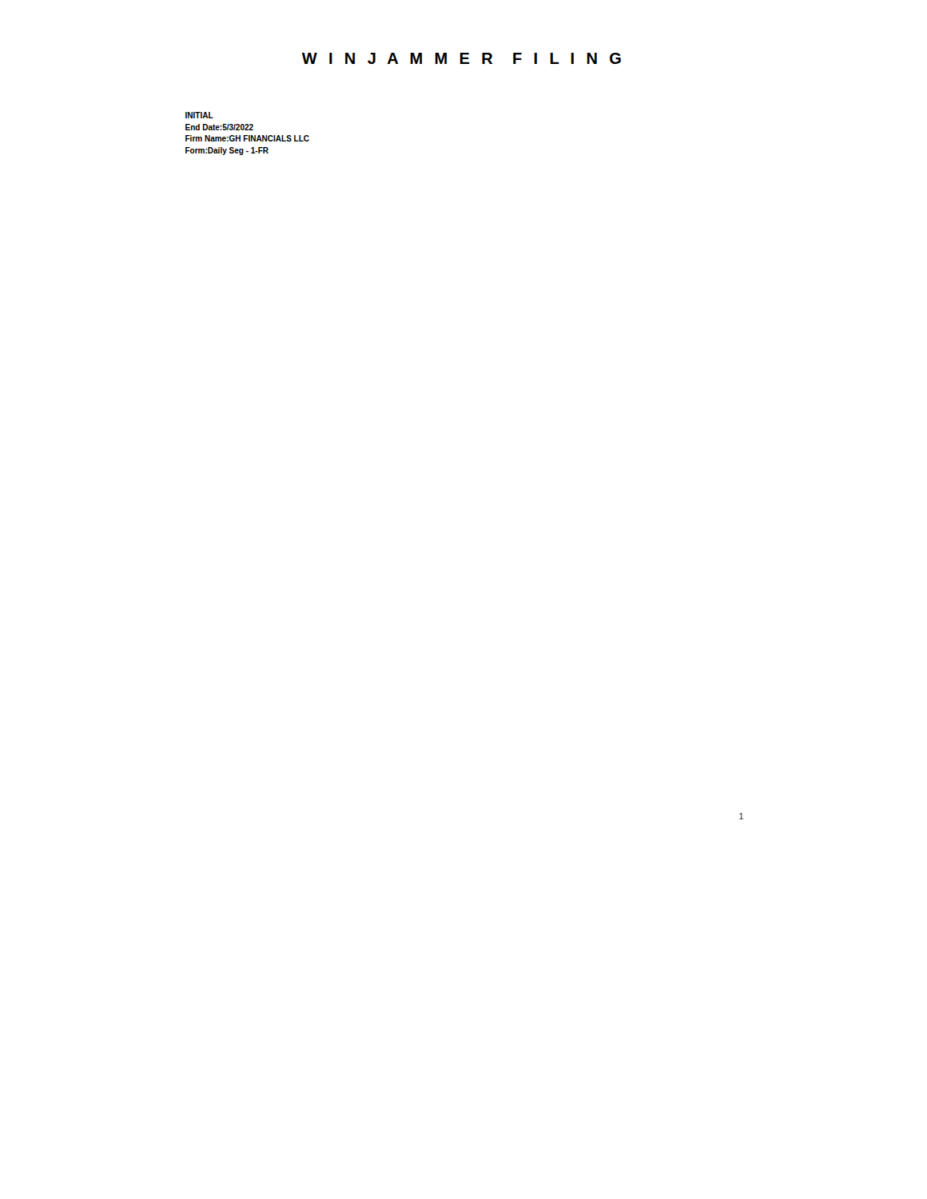W I N J A M M E R F I L I N G
INITIAL
End Date:5/3/2022
Firm Name:GH FINANCIALS LLC
Form:Daily Seg - 1-FR
1